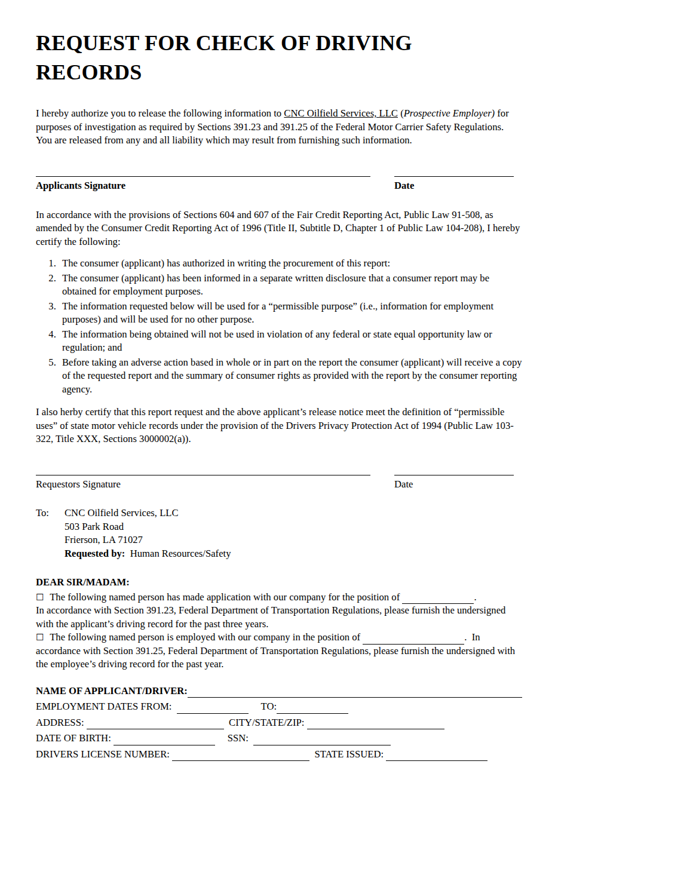REQUEST FOR CHECK OF DRIVING RECORDS
I hereby authorize you to release the following information to CNC Oilfield Services, LLC (Prospective Employer) for purposes of investigation as required by Sections 391.23 and 391.25 of the Federal Motor Carrier Safety Regulations. You are released from any and all liability which may result from furnishing such information.
Applicants Signature
Date
In accordance with the provisions of Sections 604 and 607 of the Fair Credit Reporting Act, Public Law 91-508, as amended by the Consumer Credit Reporting Act of 1996 (Title II, Subtitle D, Chapter 1 of Public Law 104-208), I hereby certify the following:
The consumer (applicant) has authorized in writing the procurement of this report:
The consumer (applicant) has been informed in a separate written disclosure that a consumer report may be obtained for employment purposes.
The information requested below will be used for a “permissible purpose” (i.e., information for employment purposes) and will be used for no other purpose.
The information being obtained will not be used in violation of any federal or state equal opportunity law or regulation; and
Before taking an adverse action based in whole or in part on the report the consumer (applicant) will receive a copy of the requested report and the summary of consumer rights as provided with the report by the consumer reporting agency.
I also herby certify that this report request and the above applicant’s release notice meet the definition of “permissible uses” of state motor vehicle records under the provision of the Drivers Privacy Protection Act of 1994 (Public Law 103-322, Title XXX, Sections 3000002(a)).
Requestors Signature
Date
| To: | CNC Oilfield Services, LLC |
| | 503 Park Road |
| | Frierson, LA 71027 |
| | Requested by: Human Resources/Safety |
DEAR SIR/MADAM:
☐ The following named person has made application with our company for the position of .
In accordance with Section 391.23, Federal Department of Transportation Regulations, please furnish the undersigned with the applicant’s driving record for the past three years.
☐ The following named person is employed with our company in the position of . In accordance with Section 391.25, Federal Department of Transportation Regulations, please furnish the undersigned with the employee’s driving record for the past year.
NAME OF APPLICANT/DRIVER:
EMPLOYMENT DATES FROM: TO:
ADDRESS: CITY/STATE/ZIP:
DATE OF BIRTH: SSN:
DRIVERS LICENSE NUMBER: STATE ISSUED: